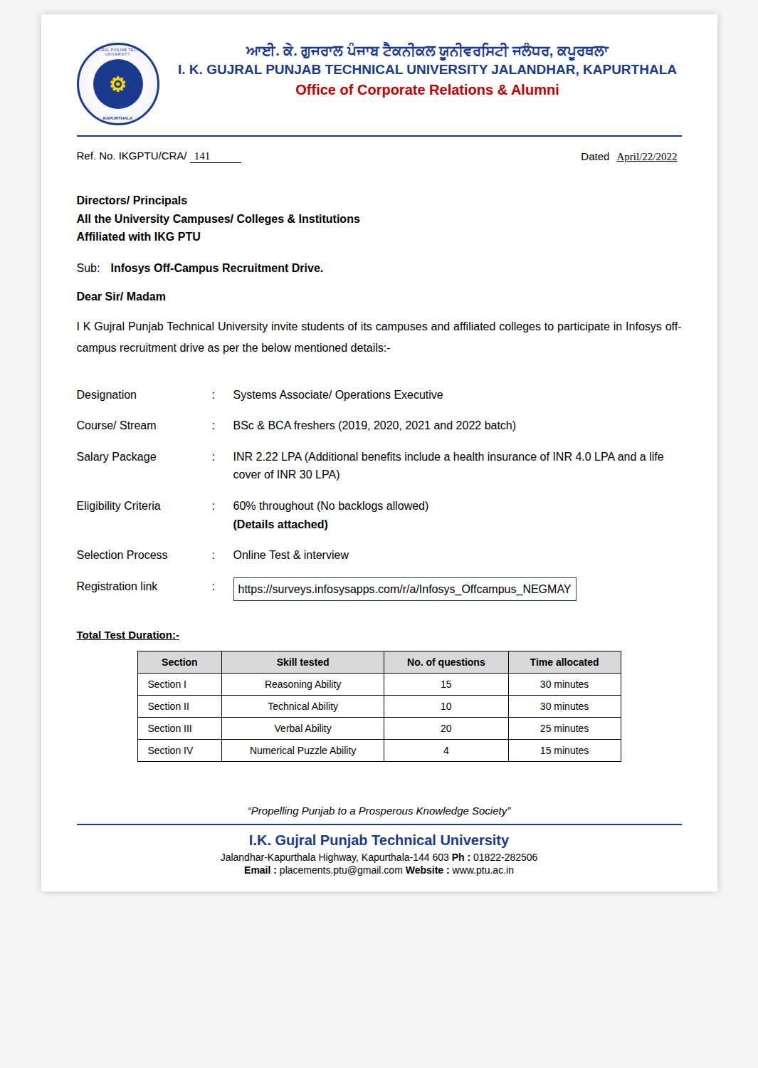I. K. GUJRAL PUNJAB TECHNICAL UNIVERSITY
⚙
KAPURTHALA
ਆਈ. ਕੇ. ਗੁਜਰਾਲ ਪੰਜਾਬ ਟੈਕਨੀਕਲ ਯੂਨੀਵਰਸਿਟੀ ਜਲੰਧਰ, ਕਪੂਰਥਲਾ
I. K. GUJRAL PUNJAB TECHNICAL UNIVERSITY JALANDHAR, KAPURTHALA
Office of Corporate Relations & Alumni
Ref. No. IKGPTU/CRA/ 141
Dated April/22/2022
Directors/ Principals
All the University Campuses/ Colleges & Institutions
Affiliated with IKG PTU
Sub: Infosys Off-Campus Recruitment Drive.
Dear Sir/ Madam
I K Gujral Punjab Technical University invite students of its campuses and affiliated colleges to participate in Infosys off-campus recruitment drive as per the below mentioned details:-
| Designation | : | Systems Associate/ Operations Executive |
| Course/ Stream | : | BSc & BCA freshers (2019, 2020, 2021 and 2022 batch) |
| Salary Package | : | INR 2.22 LPA (Additional benefits include a health insurance of INR 4.0 LPA and a life cover of INR 30 LPA) |
| Eligibility Criteria | : | 60% throughout (No backlogs allowed) (Details attached) |
| Selection Process | : | Online Test & interview |
| Registration link | : | https://surveys.infosysapps.com/r/a/Infosys_Offcampus_NEGMAY |
Total Test Duration:-
| Section | Skill tested | No. of questions | Time allocated |
| --- | --- | --- | --- |
| Section I | Reasoning Ability | 15 | 30 minutes |
| Section II | Technical Ability | 10 | 30 minutes |
| Section III | Verbal Ability | 20 | 25 minutes |
| Section IV | Numerical Puzzle Ability | 4 | 15 minutes |
“Propelling Punjab to a Prosperous Knowledge Society”
I.K. Gujral Punjab Technical University
Jalandhar-Kapurthala Highway, Kapurthala-144 603 Ph : 01822-282506
Email : placements.ptu@gmail.com Website : www.ptu.ac.in